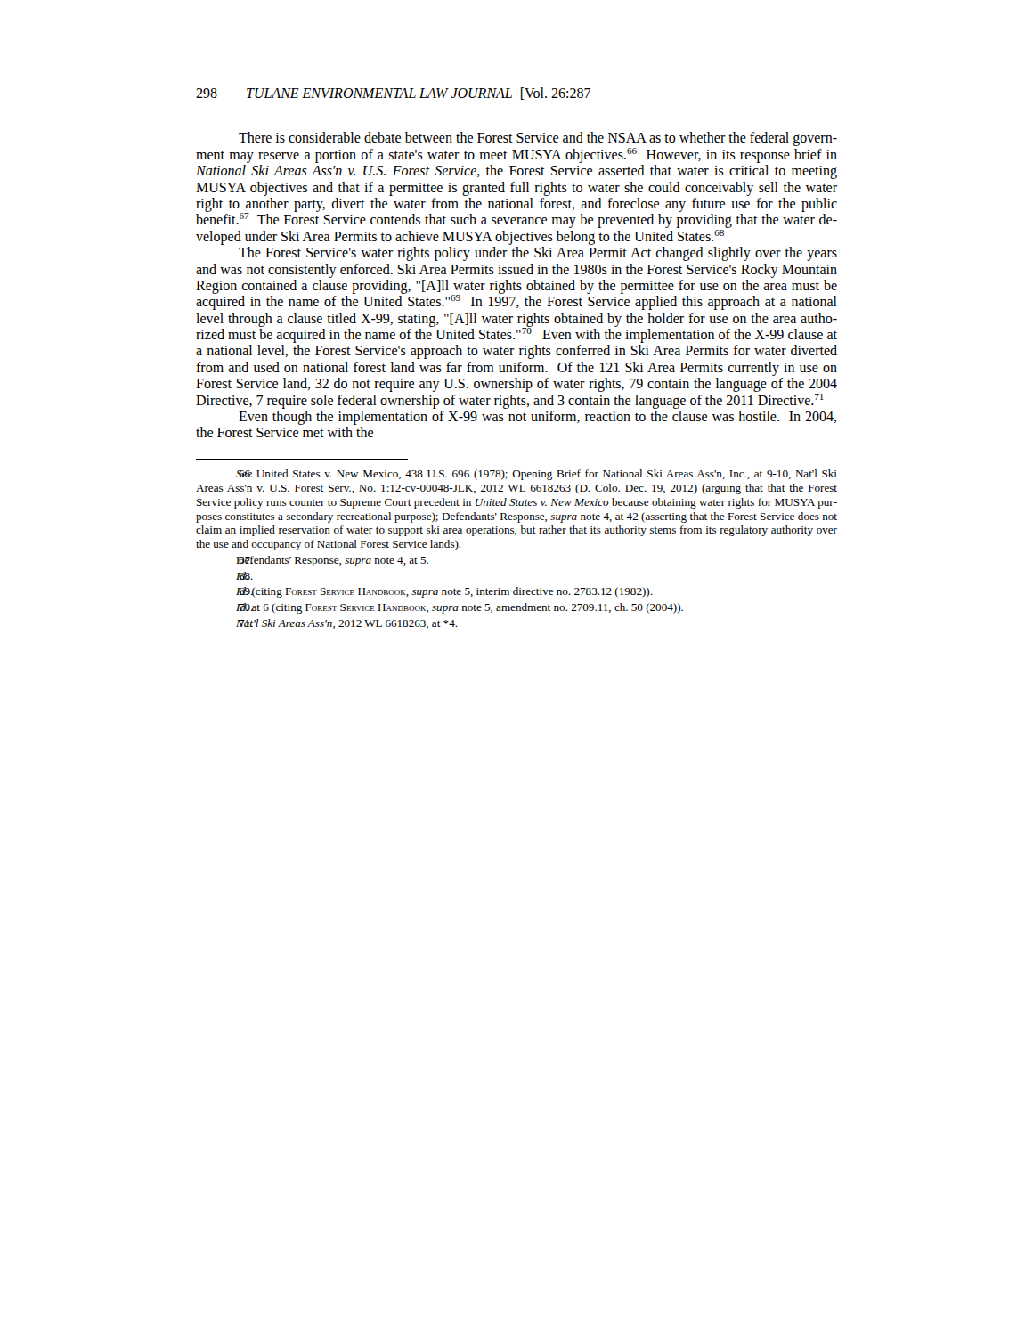298 TULANE ENVIRONMENTAL LAW JOURNAL [Vol. 26:287
There is considerable debate between the Forest Service and the NSAA as to whether the federal government may reserve a portion of a state's water to meet MUSYA objectives.66 However, in its response brief in National Ski Areas Ass'n v. U.S. Forest Service, the Forest Service asserted that water is critical to meeting MUSYA objectives and that if a permittee is granted full rights to water she could conceivably sell the water right to another party, divert the water from the national forest, and foreclose any future use for the public benefit.67 The Forest Service contends that such a severance may be prevented by providing that the water developed under Ski Area Permits to achieve MUSYA objectives belong to the United States.68
The Forest Service's water rights policy under the Ski Area Permit Act changed slightly over the years and was not consistently enforced. Ski Area Permits issued in the 1980s in the Forest Service's Rocky Mountain Region contained a clause providing, "[A]ll water rights obtained by the permittee for use on the area must be acquired in the name of the United States."69 In 1997, the Forest Service applied this approach at a national level through a clause titled X-99, stating, "[A]ll water rights obtained by the holder for use on the area authorized must be acquired in the name of the United States."70 Even with the implementation of the X-99 clause at a national level, the Forest Service's approach to water rights conferred in Ski Area Permits for water diverted from and used on national forest land was far from uniform. Of the 121 Ski Area Permits currently in use on Forest Service land, 32 do not require any U.S. ownership of water rights, 79 contain the language of the 2004 Directive, 7 require sole federal ownership of water rights, and 3 contain the language of the 2011 Directive.71
Even though the implementation of X-99 was not uniform, reaction to the clause was hostile. In 2004, the Forest Service met with the
66. See United States v. New Mexico, 438 U.S. 696 (1978); Opening Brief for National Ski Areas Ass'n, Inc., at 9-10, Nat'l Ski Areas Ass'n v. U.S. Forest Serv., No. 1:12-cv-00048-JLK, 2012 WL 6618263 (D. Colo. Dec. 19, 2012) (arguing that that the Forest Service policy runs counter to Supreme Court precedent in United States v. New Mexico because obtaining water rights for MUSYA purposes constitutes a secondary recreational purpose); Defendants' Response, supra note 4, at 42 (asserting that the Forest Service does not claim an implied reservation of water to support ski area operations, but rather that its authority stems from its regulatory authority over the use and occupancy of National Forest Service lands).
67. Defendants' Response, supra note 4, at 5.
68. Id.
69. Id. (citing Forest Service Handbook, supra note 5, interim directive no. 2783.12 (1982)).
70. Id. at 6 (citing Forest Service Handbook, supra note 5, amendment no. 2709.11, ch. 50 (2004)).
71. Nat'l Ski Areas Ass'n, 2012 WL 6618263, at *4.